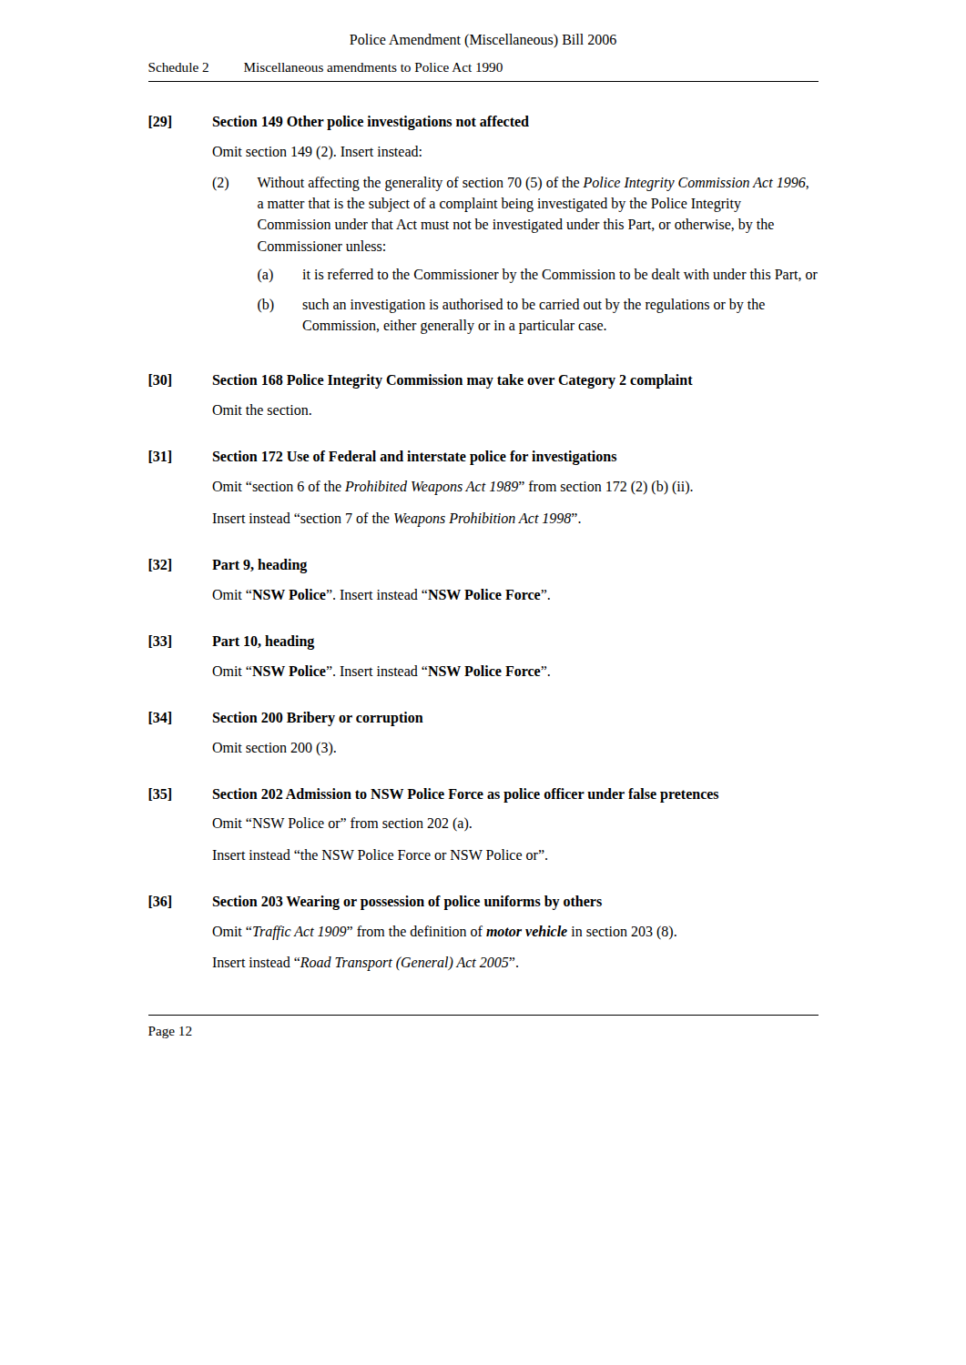Police Amendment (Miscellaneous) Bill 2006
Schedule 2 Miscellaneous amendments to Police Act 1990
[29] Section 149 Other police investigations not affected
Omit section 149 (2). Insert instead:
(2) Without affecting the generality of section 70 (5) of the Police Integrity Commission Act 1996, a matter that is the subject of a complaint being investigated by the Police Integrity Commission under that Act must not be investigated under this Part, or otherwise, by the Commissioner unless:
(a) it is referred to the Commissioner by the Commission to be dealt with under this Part, or
(b) such an investigation is authorised to be carried out by the regulations or by the Commission, either generally or in a particular case.
[30] Section 168 Police Integrity Commission may take over Category 2 complaint
Omit the section.
[31] Section 172 Use of Federal and interstate police for investigations
Omit “section 6 of the Prohibited Weapons Act 1989” from section 172 (2) (b) (ii).
Insert instead “section 7 of the Weapons Prohibition Act 1998”.
[32] Part 9, heading
Omit “NSW Police”. Insert instead “NSW Police Force”.
[33] Part 10, heading
Omit “NSW Police”. Insert instead “NSW Police Force”.
[34] Section 200 Bribery or corruption
Omit section 200 (3).
[35] Section 202 Admission to NSW Police Force as police officer under false pretences
Omit “NSW Police or” from section 202 (a).
Insert instead “the NSW Police Force or NSW Police or”.
[36] Section 203 Wearing or possession of police uniforms by others
Omit “Traffic Act 1909” from the definition of motor vehicle in section 203 (8).
Insert instead “Road Transport (General) Act 2005”.
Page 12